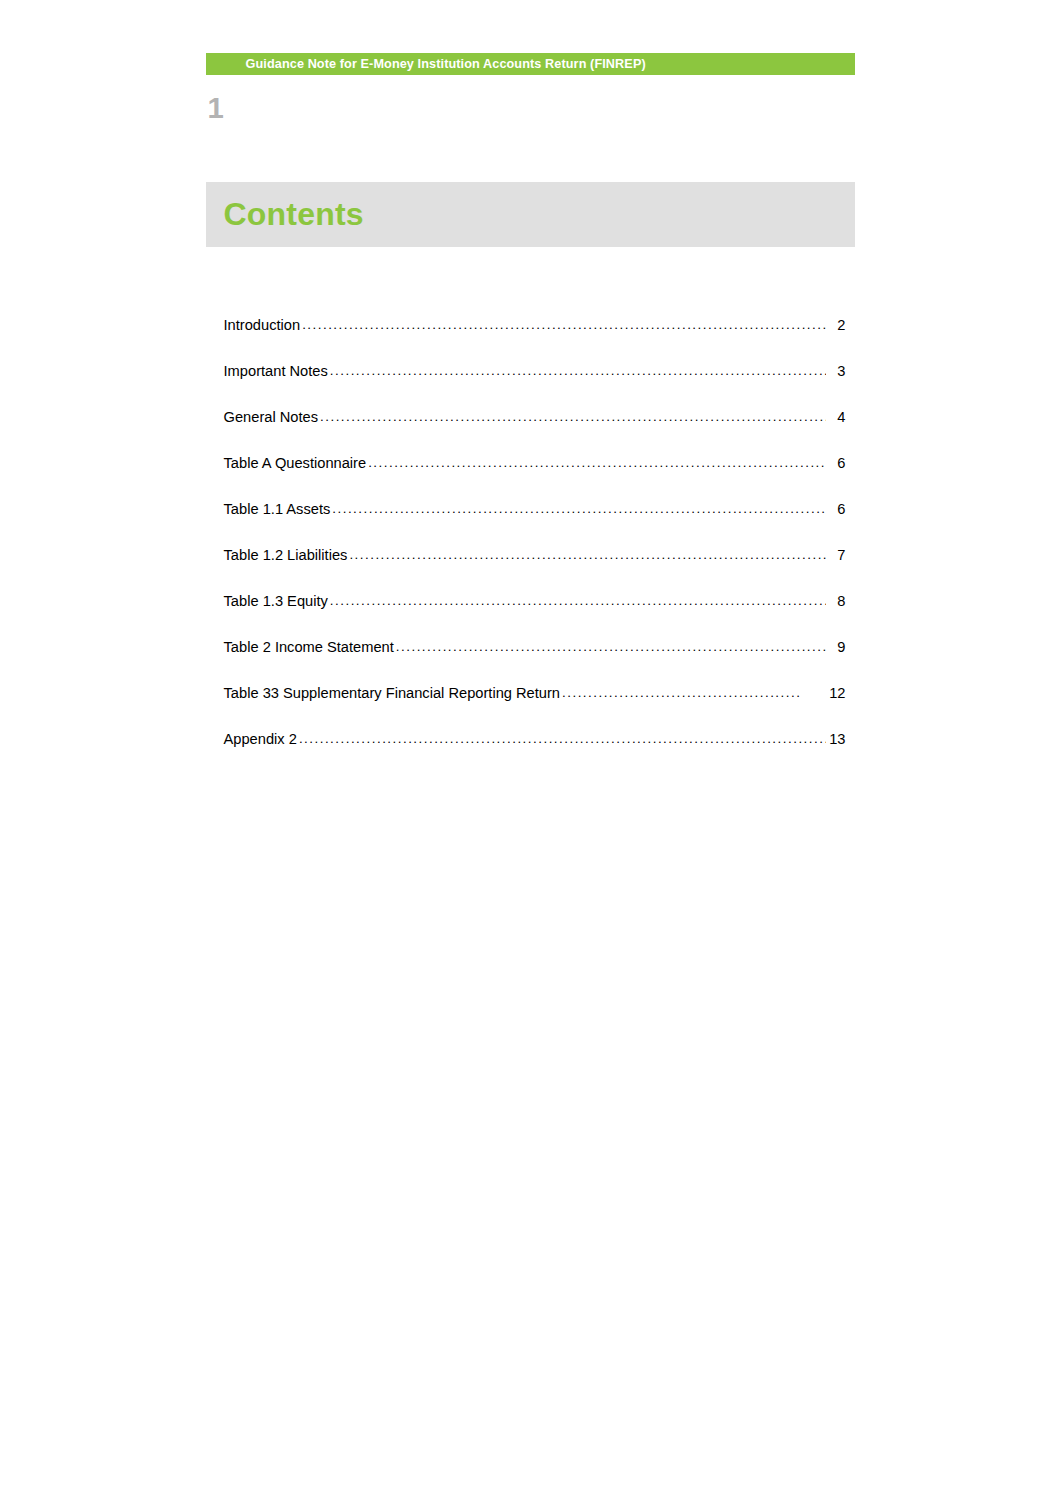Guidance Note for E-Money Institution Accounts Return (FINREP)
1
Contents
Introduction .................................................................................................................. 2
Important Notes ............................................................................................................. 3
General Notes ............................................................................................................... 4
Table A Questionnaire ................................................................................................... 6
Table 1.1 Assets ............................................................................................................ 6
Table 1.2 Liabilities ....................................................................................................... 7
Table 1.3 Equity ............................................................................................................ 8
Table 2 Income Statement ............................................................................................ 9
Table 33 Supplementary Financial Reporting Return .............................................. 12
Appendix 2 .................................................................................................................... 13